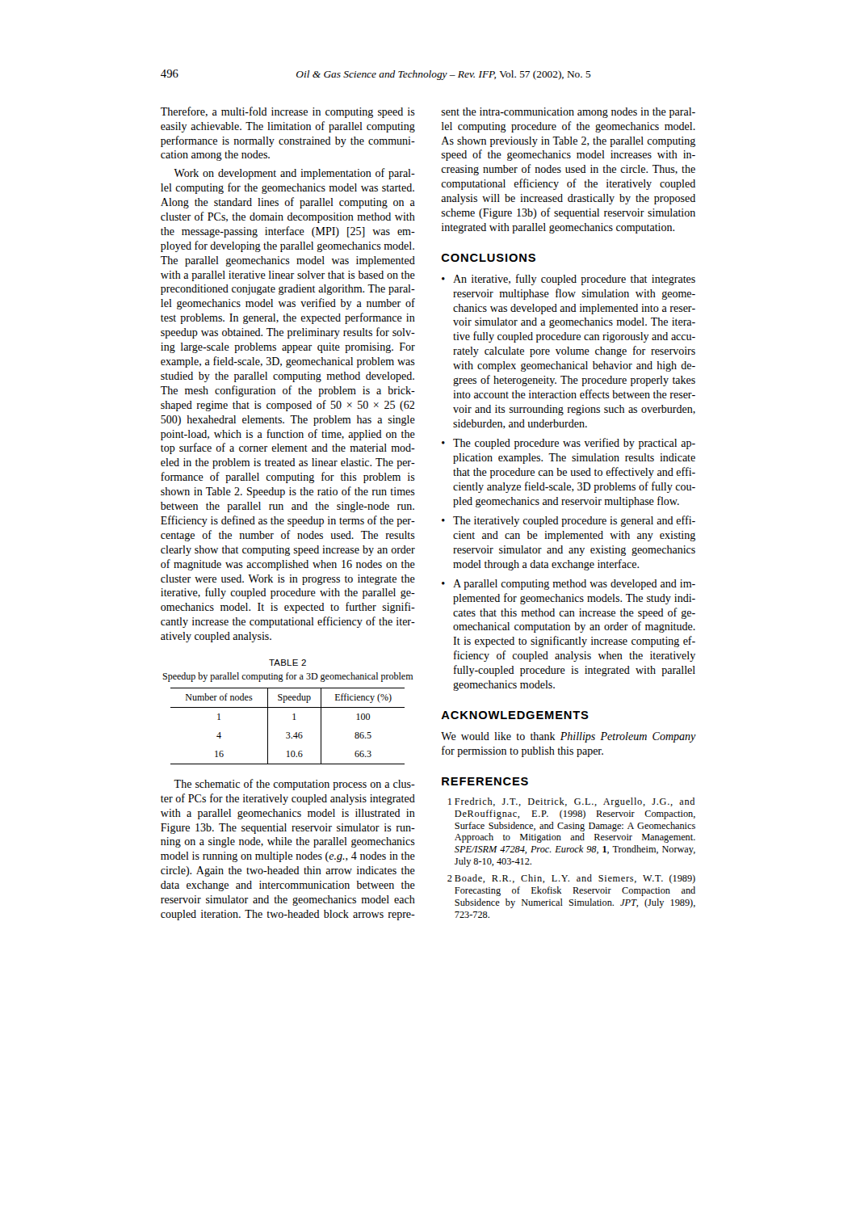496
Oil & Gas Science and Technology – Rev. IFP, Vol. 57 (2002), No. 5
Therefore, a multi-fold increase in computing speed is easily achievable. The limitation of parallel computing performance is normally constrained by the communication among the nodes.
Work on development and implementation of parallel computing for the geomechanics model was started. Along the standard lines of parallel computing on a cluster of PCs, the domain decomposition method with the message-passing interface (MPI) [25] was employed for developing the parallel geomechanics model. The parallel geomechanics model was implemented with a parallel iterative linear solver that is based on the preconditioned conjugate gradient algorithm. The parallel geomechanics model was verified by a number of test problems. In general, the expected performance in speedup was obtained. The preliminary results for solving large-scale problems appear quite promising. For example, a field-scale, 3D, geomechanical problem was studied by the parallel computing method developed. The mesh configuration of the problem is a brick-shaped regime that is composed of 50 × 50 × 25 (62 500) hexahedral elements. The problem has a single point-load, which is a function of time, applied on the top surface of a corner element and the material modeled in the problem is treated as linear elastic. The performance of parallel computing for this problem is shown in Table 2. Speedup is the ratio of the run times between the parallel run and the single-node run. Efficiency is defined as the speedup in terms of the percentage of the number of nodes used. The results clearly show that computing speed increase by an order of magnitude was accomplished when 16 nodes on the cluster were used. Work is in progress to integrate the iterative, fully coupled procedure with the parallel geomechanics model. It is expected to further significantly increase the computational efficiency of the iteratively coupled analysis.
TABLE 2
Speedup by parallel computing for a 3D geomechanical problem
| Number of nodes | Speedup | Efficiency (%) |
| --- | --- | --- |
| 1 | 1 | 100 |
| 4 | 3.46 | 86.5 |
| 16 | 10.6 | 66.3 |
The schematic of the computation process on a cluster of PCs for the iteratively coupled analysis integrated with a parallel geomechanics model is illustrated in Figure 13b. The sequential reservoir simulator is running on a single node, while the parallel geomechanics model is running on multiple nodes (e.g., 4 nodes in the circle). Again the two-headed thin arrow indicates the data exchange and intercommunication between the reservoir simulator and the geomechanics model each coupled iteration. The two-headed block arrows represent the intra-communication among nodes in the parallel computing procedure of the geomechanics model. As shown previously in Table 2, the parallel computing speed of the geomechanics model increases with increasing number of nodes used in the circle. Thus, the computational efficiency of the iteratively coupled analysis will be increased drastically by the proposed scheme (Figure 13b) of sequential reservoir simulation integrated with parallel geomechanics computation.
Conclusions
An iterative, fully coupled procedure that integrates reservoir multiphase flow simulation with geomechanics was developed and implemented into a reservoir simulator and a geomechanics model. The iterative fully coupled procedure can rigorously and accurately calculate pore volume change for reservoirs with complex geomechanical behavior and high degrees of heterogeneity. The procedure properly takes into account the interaction effects between the reservoir and its surrounding regions such as overburden, sideburden, and underburden.
The coupled procedure was verified by practical application examples. The simulation results indicate that the procedure can be used to effectively and efficiently analyze field-scale, 3D problems of fully coupled geomechanics and reservoir multiphase flow.
The iteratively coupled procedure is general and efficient and can be implemented with any existing reservoir simulator and any existing geomechanics model through a data exchange interface.
A parallel computing method was developed and implemented for geomechanics models. The study indicates that this method can increase the speed of geomechanical computation by an order of magnitude. It is expected to significantly increase computing efficiency of coupled analysis when the iteratively fully-coupled procedure is integrated with parallel geomechanics models.
Acknowledgements
We would like to thank Phillips Petroleum Company for permission to publish this paper.
References
Fredrich, J.T., Deitrick, G.L., Arguello, J.G., and DeRouffignac, E.P. (1998) Reservoir Compaction, Surface Subsidence, and Casing Damage: A Geomechanics Approach to Mitigation and Reservoir Management. SPE/ISRM 47284, Proc. Eurock 98, 1, Trondheim, Norway, July 8-10, 403-412.
Boade, R.R., Chin, L.Y. and Siemers, W.T. (1989) Forecasting of Ekofisk Reservoir Compaction and Subsidence by Numerical Simulation. JPT, (July 1989), 723-728.